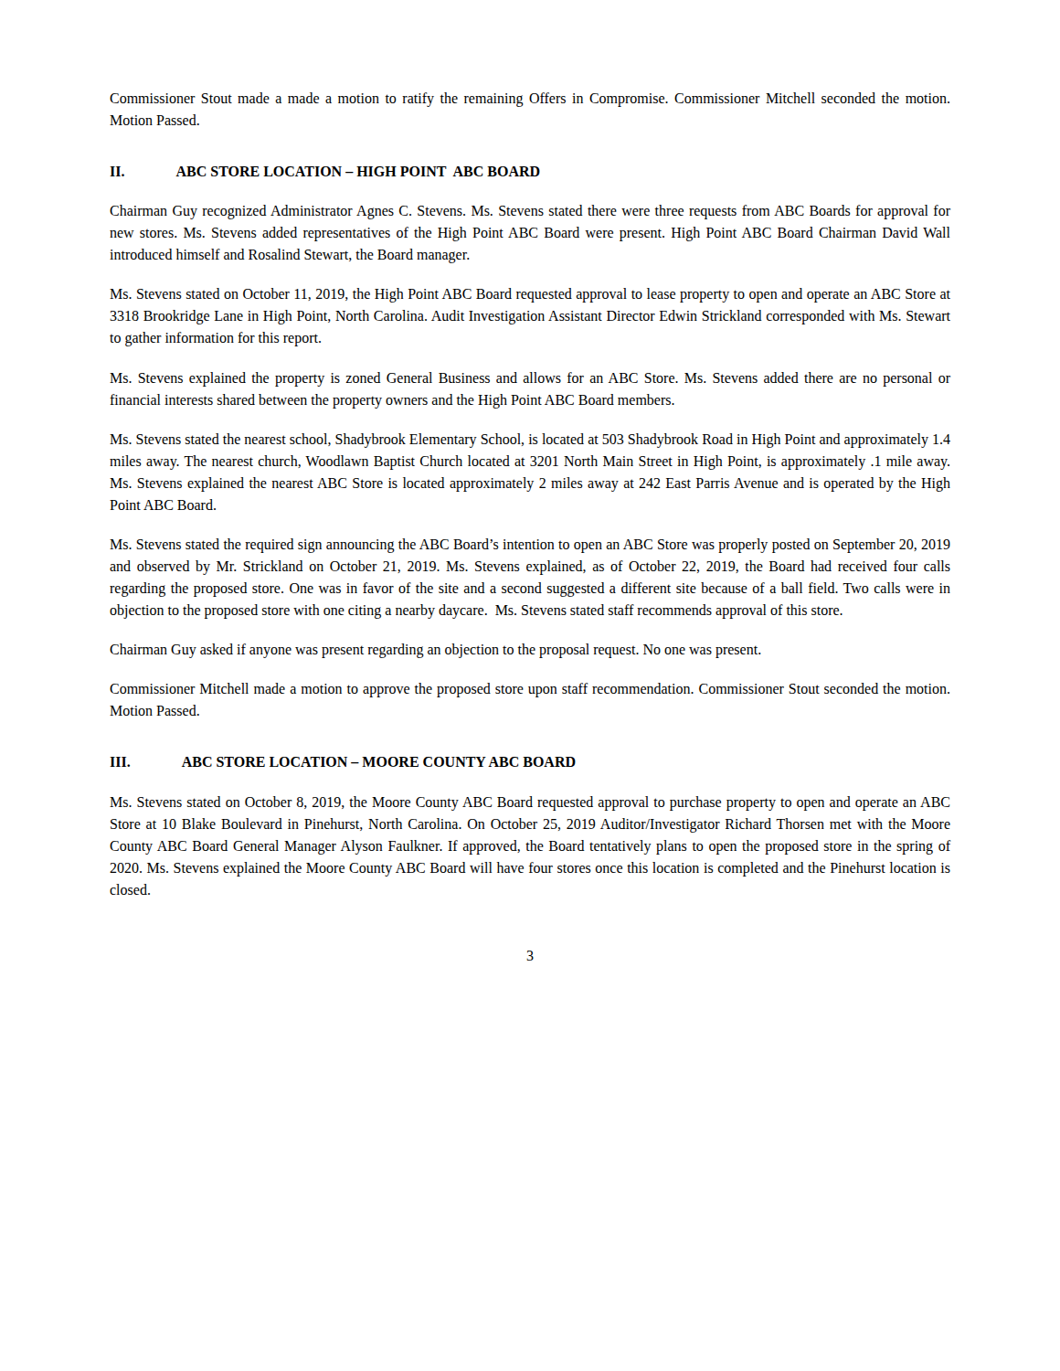Commissioner Stout made a made a motion to ratify the remaining Offers in Compromise. Commissioner Mitchell seconded the motion. Motion Passed.
II. ABC STORE LOCATION – HIGH POINT ABC BOARD
Chairman Guy recognized Administrator Agnes C. Stevens. Ms. Stevens stated there were three requests from ABC Boards for approval for new stores. Ms. Stevens added representatives of the High Point ABC Board were present. High Point ABC Board Chairman David Wall introduced himself and Rosalind Stewart, the Board manager.
Ms. Stevens stated on October 11, 2019, the High Point ABC Board requested approval to lease property to open and operate an ABC Store at 3318 Brookridge Lane in High Point, North Carolina. Audit Investigation Assistant Director Edwin Strickland corresponded with Ms. Stewart to gather information for this report.
Ms. Stevens explained the property is zoned General Business and allows for an ABC Store. Ms. Stevens added there are no personal or financial interests shared between the property owners and the High Point ABC Board members.
Ms. Stevens stated the nearest school, Shadybrook Elementary School, is located at 503 Shadybrook Road in High Point and approximately 1.4 miles away. The nearest church, Woodlawn Baptist Church located at 3201 North Main Street in High Point, is approximately .1 mile away. Ms. Stevens explained the nearest ABC Store is located approximately 2 miles away at 242 East Parris Avenue and is operated by the High Point ABC Board.
Ms. Stevens stated the required sign announcing the ABC Board’s intention to open an ABC Store was properly posted on September 20, 2019 and observed by Mr. Strickland on October 21, 2019. Ms. Stevens explained, as of October 22, 2019, the Board had received four calls regarding the proposed store. One was in favor of the site and a second suggested a different site because of a ball field. Two calls were in objection to the proposed store with one citing a nearby daycare. Ms. Stevens stated staff recommends approval of this store.
Chairman Guy asked if anyone was present regarding an objection to the proposal request. No one was present.
Commissioner Mitchell made a motion to approve the proposed store upon staff recommendation. Commissioner Stout seconded the motion. Motion Passed.
III. ABC STORE LOCATION – MOORE COUNTY ABC BOARD
Ms. Stevens stated on October 8, 2019, the Moore County ABC Board requested approval to purchase property to open and operate an ABC Store at 10 Blake Boulevard in Pinehurst, North Carolina. On October 25, 2019 Auditor/Investigator Richard Thorsen met with the Moore County ABC Board General Manager Alyson Faulkner. If approved, the Board tentatively plans to open the proposed store in the spring of 2020. Ms. Stevens explained the Moore County ABC Board will have four stores once this location is completed and the Pinehurst location is closed.
3